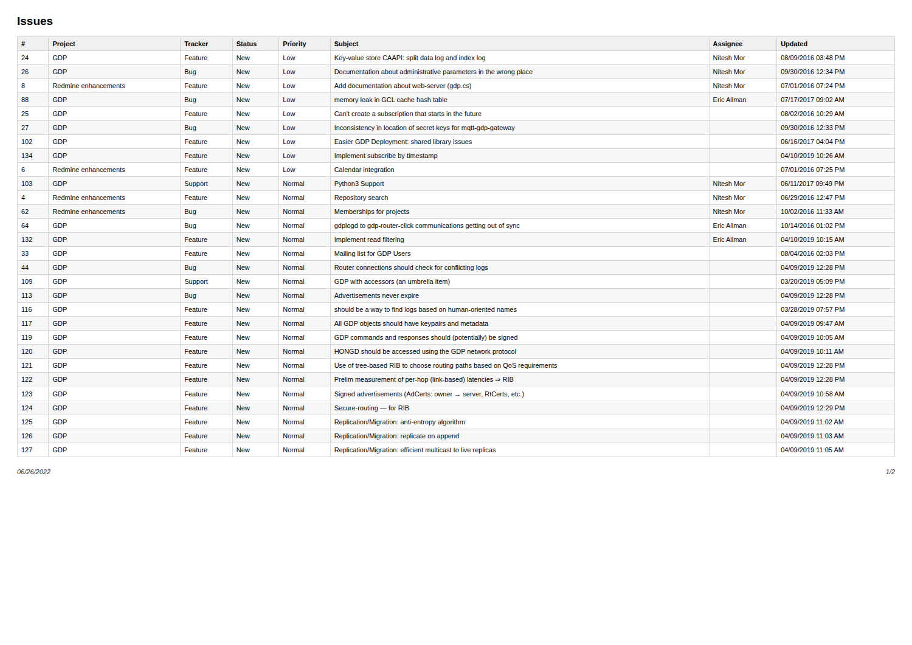Issues
| # | Project | Tracker | Status | Priority | Subject | Assignee | Updated |
| --- | --- | --- | --- | --- | --- | --- | --- |
| 24 | GDP | Feature | New | Low | Key-value store CAAPI: split data log and index log | Nitesh Mor | 08/09/2016 03:48 PM |
| 26 | GDP | Bug | New | Low | Documentation about administrative parameters in the wrong place | Nitesh Mor | 09/30/2016 12:34 PM |
| 8 | Redmine enhancements | Feature | New | Low | Add documentation about web-server (gdp.cs) | Nitesh Mor | 07/01/2016 07:24 PM |
| 88 | GDP | Bug | New | Low | memory leak in GCL cache hash table | Eric Allman | 07/17/2017 09:02 AM |
| 25 | GDP | Feature | New | Low | Can't create a subscription that starts in the future | | 08/02/2016 10:29 AM |
| 27 | GDP | Bug | New | Low | Inconsistency in location of secret keys for mqtt-gdp-gateway | | 09/30/2016 12:33 PM |
| 102 | GDP | Feature | New | Low | Easier GDP Deployment: shared library issues | | 06/16/2017 04:04 PM |
| 134 | GDP | Feature | New | Low | Implement subscribe by timestamp | | 04/10/2019 10:26 AM |
| 6 | Redmine enhancements | Feature | New | Low | Calendar integration | | 07/01/2016 07:25 PM |
| 103 | GDP | Support | New | Normal | Python3 Support | Nitesh Mor | 06/11/2017 09:49 PM |
| 4 | Redmine enhancements | Feature | New | Normal | Repository search | Nitesh Mor | 06/29/2016 12:47 PM |
| 62 | Redmine enhancements | Bug | New | Normal | Memberships for projects | Nitesh Mor | 10/02/2016 11:33 AM |
| 64 | GDP | Bug | New | Normal | gdplogd to gdp-router-click communications getting out of sync | Eric Allman | 10/14/2016 01:02 PM |
| 132 | GDP | Feature | New | Normal | Implement read filtering | Eric Allman | 04/10/2019 10:15 AM |
| 33 | GDP | Feature | New | Normal | Mailing list for GDP Users | | 08/04/2016 02:03 PM |
| 44 | GDP | Bug | New | Normal | Router connections should check for conflicting logs | | 04/09/2019 12:28 PM |
| 109 | GDP | Support | New | Normal | GDP with accessors (an umbrella item) | | 03/20/2019 05:09 PM |
| 113 | GDP | Bug | New | Normal | Advertisements never expire | | 04/09/2019 12:28 PM |
| 116 | GDP | Feature | New | Normal | should be a way to find logs based on human-oriented names | | 03/28/2019 07:57 PM |
| 117 | GDP | Feature | New | Normal | All GDP objects should have keypairs and metadata | | 04/09/2019 09:47 AM |
| 119 | GDP | Feature | New | Normal | GDP commands and responses should (potentially) be signed | | 04/09/2019 10:05 AM |
| 120 | GDP | Feature | New | Normal | HONGD should be accessed using the GDP network protocol | | 04/09/2019 10:11 AM |
| 121 | GDP | Feature | New | Normal | Use of tree-based RIB to choose routing paths based on QoS requirements | | 04/09/2019 12:28 PM |
| 122 | GDP | Feature | New | Normal | Prelim measurement of per-hop (link-based) latencies ⇒ RIB | | 04/09/2019 12:28 PM |
| 123 | GDP | Feature | New | Normal | Signed advertisements (AdCerts: owner → server, RtCerts, etc.) | | 04/09/2019 10:58 AM |
| 124 | GDP | Feature | New | Normal | Secure-routing — for RIB | | 04/09/2019 12:29 PM |
| 125 | GDP | Feature | New | Normal | Replication/Migration: anti-entropy algorithm | | 04/09/2019 11:02 AM |
| 126 | GDP | Feature | New | Normal | Replication/Migration: replicate on append | | 04/09/2019 11:03 AM |
| 127 | GDP | Feature | New | Normal | Replication/Migration: efficient multicast to live replicas | | 04/09/2019 11:05 AM |
06/26/2022 1/2